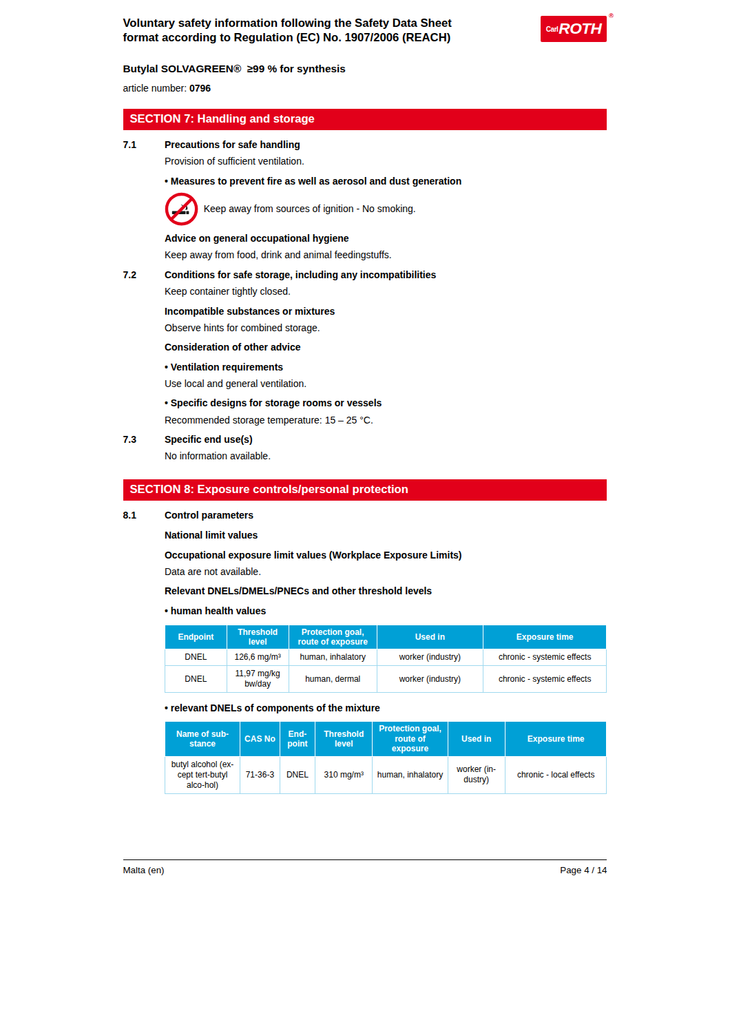Voluntary safety information following the Safety Data Sheet
format according to Regulation (EC) No. 1907/2006 (REACH)
Carl ROTH®
Butylal SOLVAGREEN® ≥99 % for synthesis
article number: 0796
SECTION 7: Handling and storage
7.1
Precautions for safe handling
Provision of sufficient ventilation.
• Measures to prevent fire as well as aerosol and dust generation
Keep away from sources of ignition - No smoking.
Advice on general occupational hygiene
Keep away from food, drink and animal feedingstuffs.
7.2
Conditions for safe storage, including any incompatibilities
Keep container tightly closed.
Incompatible substances or mixtures
Observe hints for combined storage.
Consideration of other advice
• Ventilation requirements
Use local and general ventilation.
• Specific designs for storage rooms or vessels
Recommended storage temperature: 15 – 25 °C.
7.3
Specific end use(s)
No information available.
SECTION 8: Exposure controls/personal protection
8.1
Control parameters
National limit values
Occupational exposure limit values (Workplace Exposure Limits)
Data are not available.
Relevant DNELs/DMELs/PNECs and other threshold levels
• human health values
| Endpoint | Threshold level | Protection goal, route of exposure | Used in | Exposure time |
| --- | --- | --- | --- | --- |
| DNEL | 126,6 mg/m³ | human, inhalatory | worker (industry) | chronic - systemic effects |
| DNEL | 11,97 mg/kg bw/day | human, dermal | worker (industry) | chronic - systemic effects |
• relevant DNELs of components of the mixture
| Name of sub-stance | CAS No | End-point | Threshold level | Protection goal, route of exposure | Used in | Exposure time |
| --- | --- | --- | --- | --- | --- | --- |
| butyl alcohol (ex-cept tert-butyl alco-hol) | 71-36-3 | DNEL | 310 mg/m³ | human, inhalatory | worker (in-dustry) | chronic - local effects |
Malta (en)
Page 4 / 14